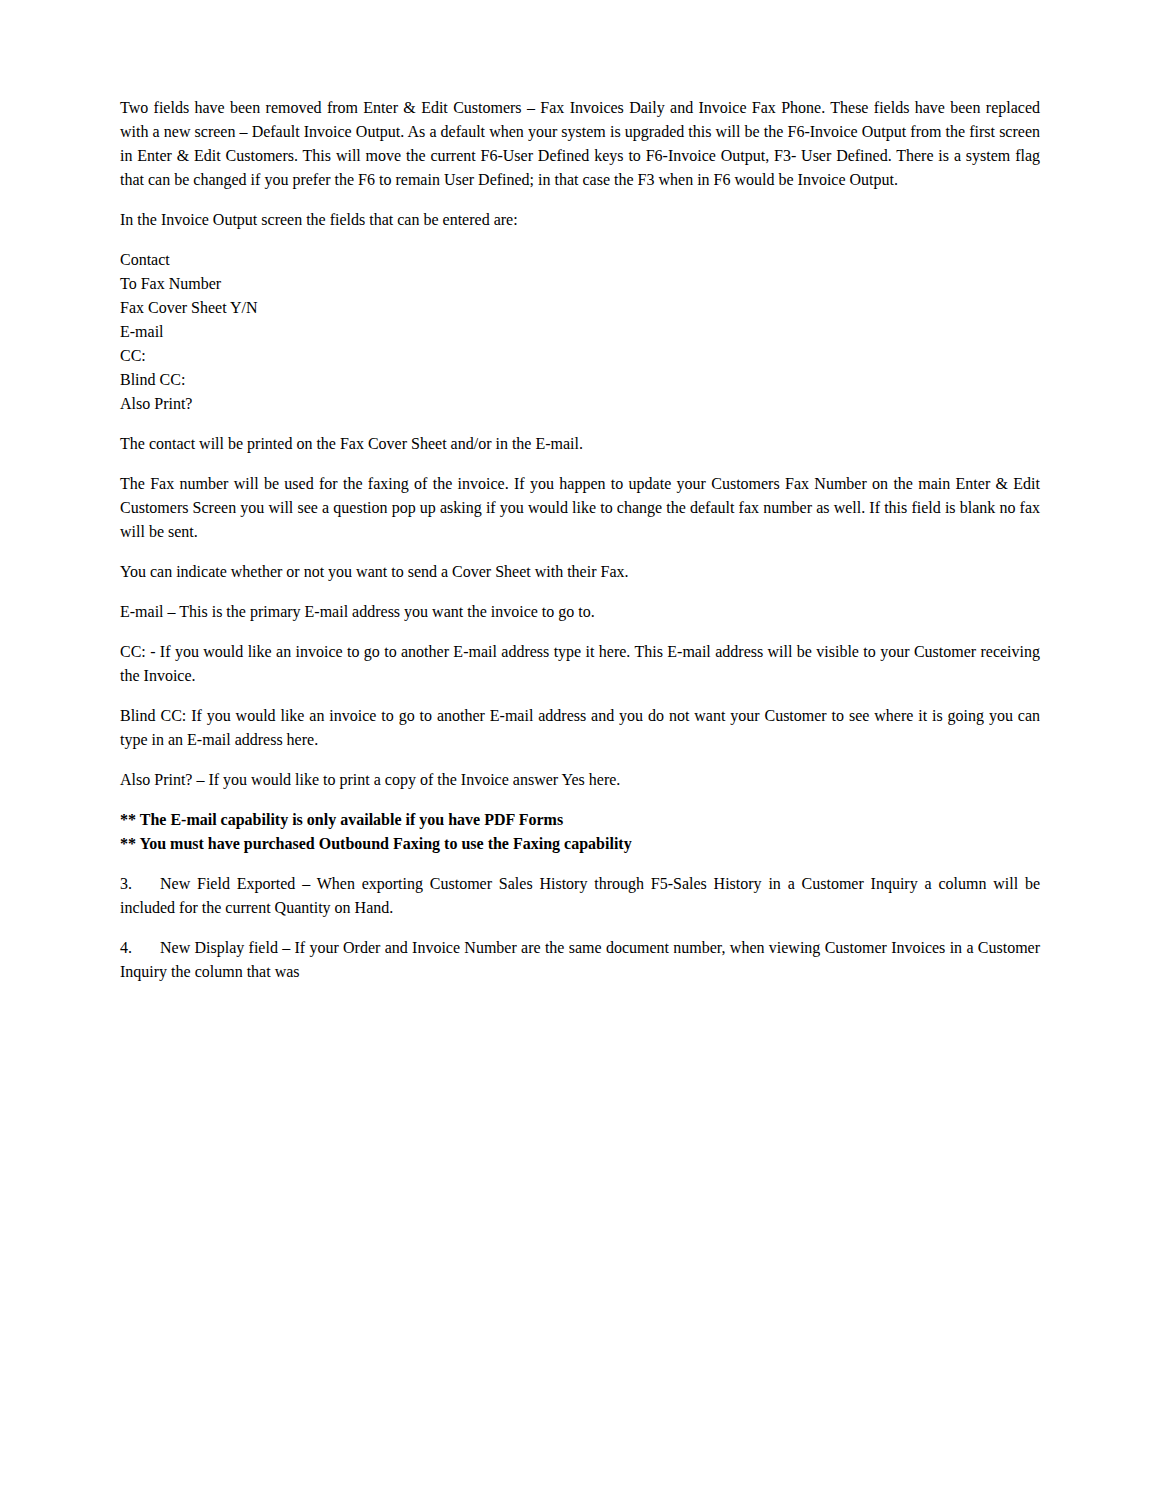Two fields have been removed from Enter & Edit Customers – Fax Invoices Daily and Invoice Fax Phone. These fields have been replaced with a new screen – Default Invoice Output. As a default when your system is upgraded this will be the F6-Invoice Output from the first screen in Enter & Edit Customers. This will move the current F6-User Defined keys to F6-Invoice Output, F3- User Defined. There is a system flag that can be changed if you prefer the F6 to remain User Defined; in that case the F3 when in F6 would be Invoice Output.
In the Invoice Output screen the fields that can be entered are:
Contact
To Fax Number
Fax Cover Sheet Y/N
E-mail
CC:
Blind CC:
Also Print?
The contact will be printed on the Fax Cover Sheet and/or in the E-mail.
The Fax number will be used for the faxing of the invoice. If you happen to update your Customers Fax Number on the main Enter & Edit Customers Screen you will see a question pop up asking if you would like to change the default fax number as well. If this field is blank no fax will be sent.
You can indicate whether or not you want to send a Cover Sheet with their Fax.
E-mail – This is the primary E-mail address you want the invoice to go to.
CC: - If you would like an invoice to go to another E-mail address type it here. This E-mail address will be visible to your Customer receiving the Invoice.
Blind CC: If you would like an invoice to go to another E-mail address and you do not want your Customer to see where it is going you can type in an E-mail address here.
Also Print? – If you would like to print a copy of the Invoice answer Yes here.
** The E-mail capability is only available if you have PDF Forms
** You must have purchased Outbound Faxing to use the Faxing capability
3. New Field Exported – When exporting Customer Sales History through F5-Sales History in a Customer Inquiry a column will be included for the current Quantity on Hand.
4. New Display field – If your Order and Invoice Number are the same document number, when viewing Customer Invoices in a Customer Inquiry the column that was